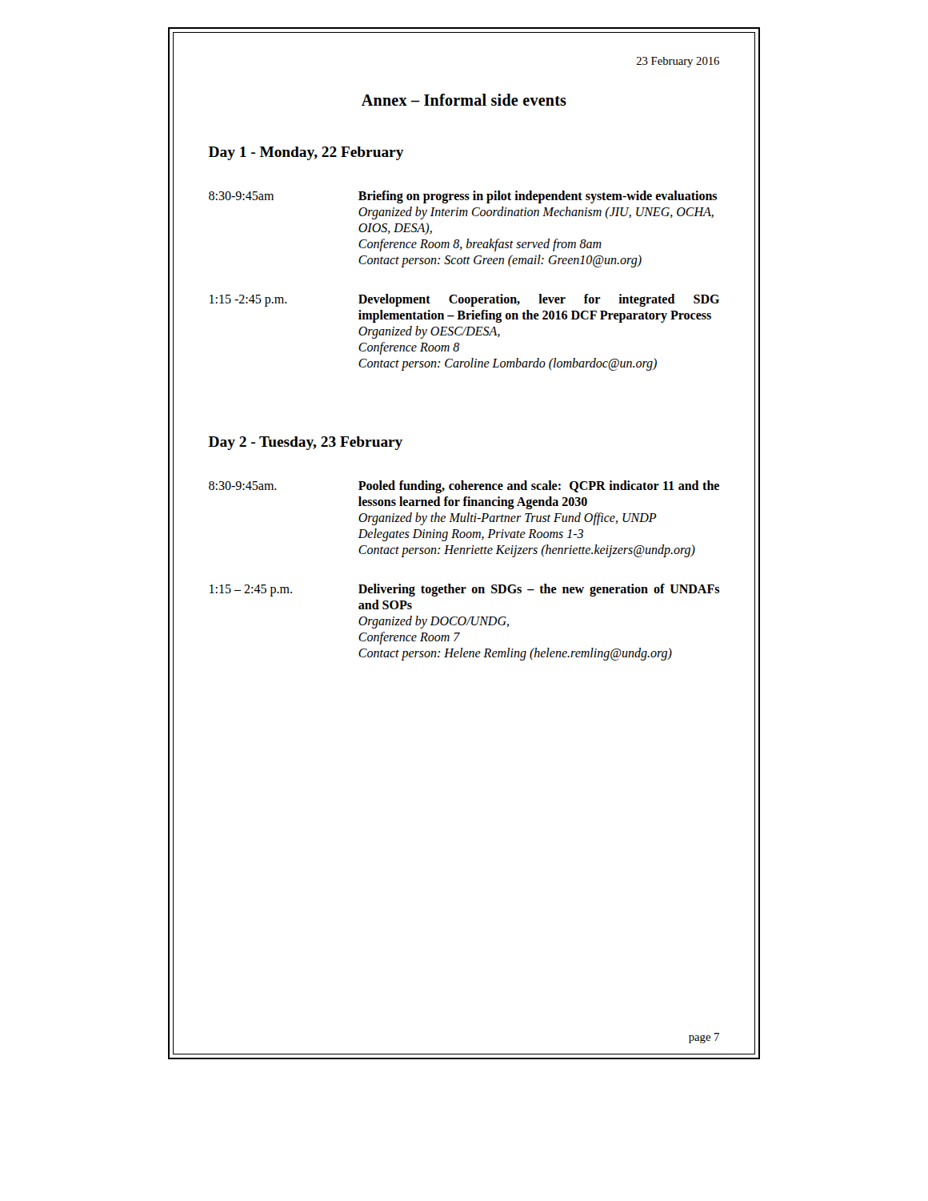23 February 2016
Annex – Informal side events
Day 1 - Monday, 22 February
| 8:30-9:45am | Briefing on progress in pilot independent system-wide evaluations Organized by Interim Coordination Mechanism (JIU, UNEG, OCHA, OIOS, DESA), Conference Room 8, breakfast served from 8am Contact person: Scott Green (email: Green10@un.org) |
| 1:15 -2:45 p.m. | Development Cooperation, lever for integrated SDG implementation – Briefing on the 2016 DCF Preparatory Process Organized by OESC/DESA, Conference Room 8 Contact person: Caroline Lombardo (lombardoc@un.org) |
Day 2 - Tuesday, 23 February
| 8:30-9:45am. | Pooled funding, coherence and scale: QCPR indicator 11 and the lessons learned for financing Agenda 2030 Organized by the Multi-Partner Trust Fund Office, UNDP Delegates Dining Room, Private Rooms 1-3 Contact person: Henriette Keijzers (henriette.keijzers@undp.org) |
| 1:15 – 2:45 p.m. | Delivering together on SDGs – the new generation of UNDAFs and SOPs Organized by DOCO/UNDG, Conference Room 7 Contact person: Helene Remling (helene.remling@undg.org) |
page 7